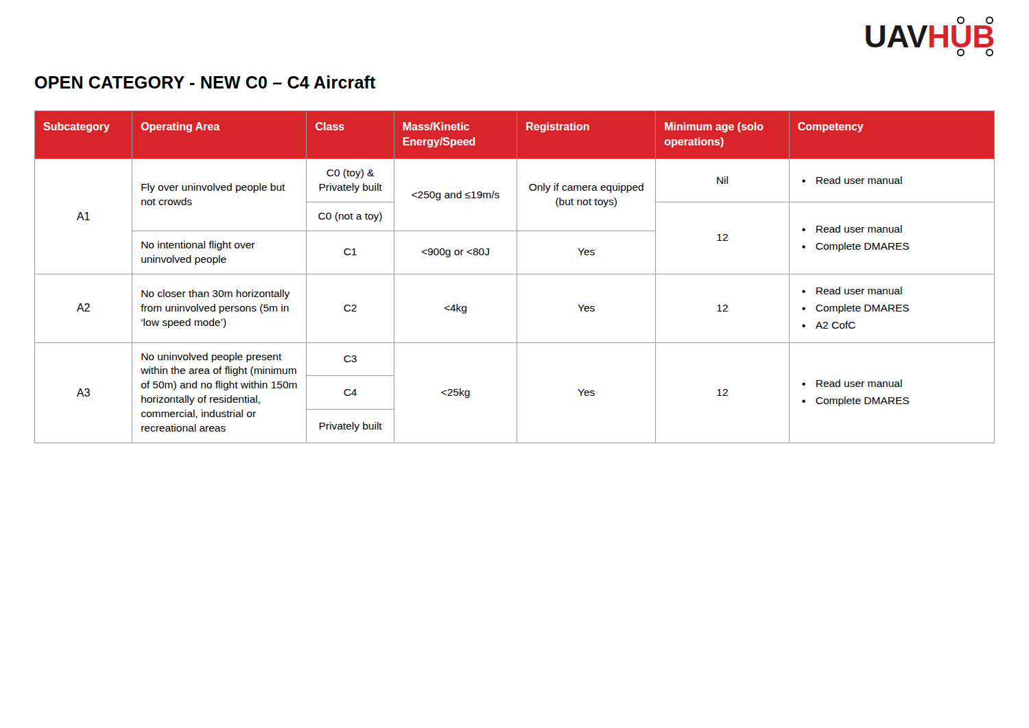UAV HUB
OPEN CATEGORY - NEW C0 – C4 Aircraft
| Subcategory | Operating Area | Class | Mass/Kinetic Energy/Speed | Registration | Minimum age (solo operations) | Competency |
| --- | --- | --- | --- | --- | --- | --- |
| A1 | Fly over uninvolved people but not crowds | C0 (toy) & Privately built | <250g and ≤19m/s | Only if camera equipped (but not toys) | Nil | Read user manual |
| C0 (not a toy) | 12 | Read user manual Complete DMARES |
| No intentional flight over uninvolved people | C1 | <900g or <80J | Yes |
| A2 | No closer than 30m horizontally from uninvolved persons (5m in ‘low speed mode’) | C2 | <4kg | Yes | 12 | Read user manual Complete DMARES A2 CofC |
| A3 | No uninvolved people present within the area of flight (minimum of 50m) and no flight within 150m horizontally of residential, commercial, industrial or recreational areas | C3 | <25kg | Yes | 12 | Read user manual Complete DMARES |
| C4 |
| Privately built |